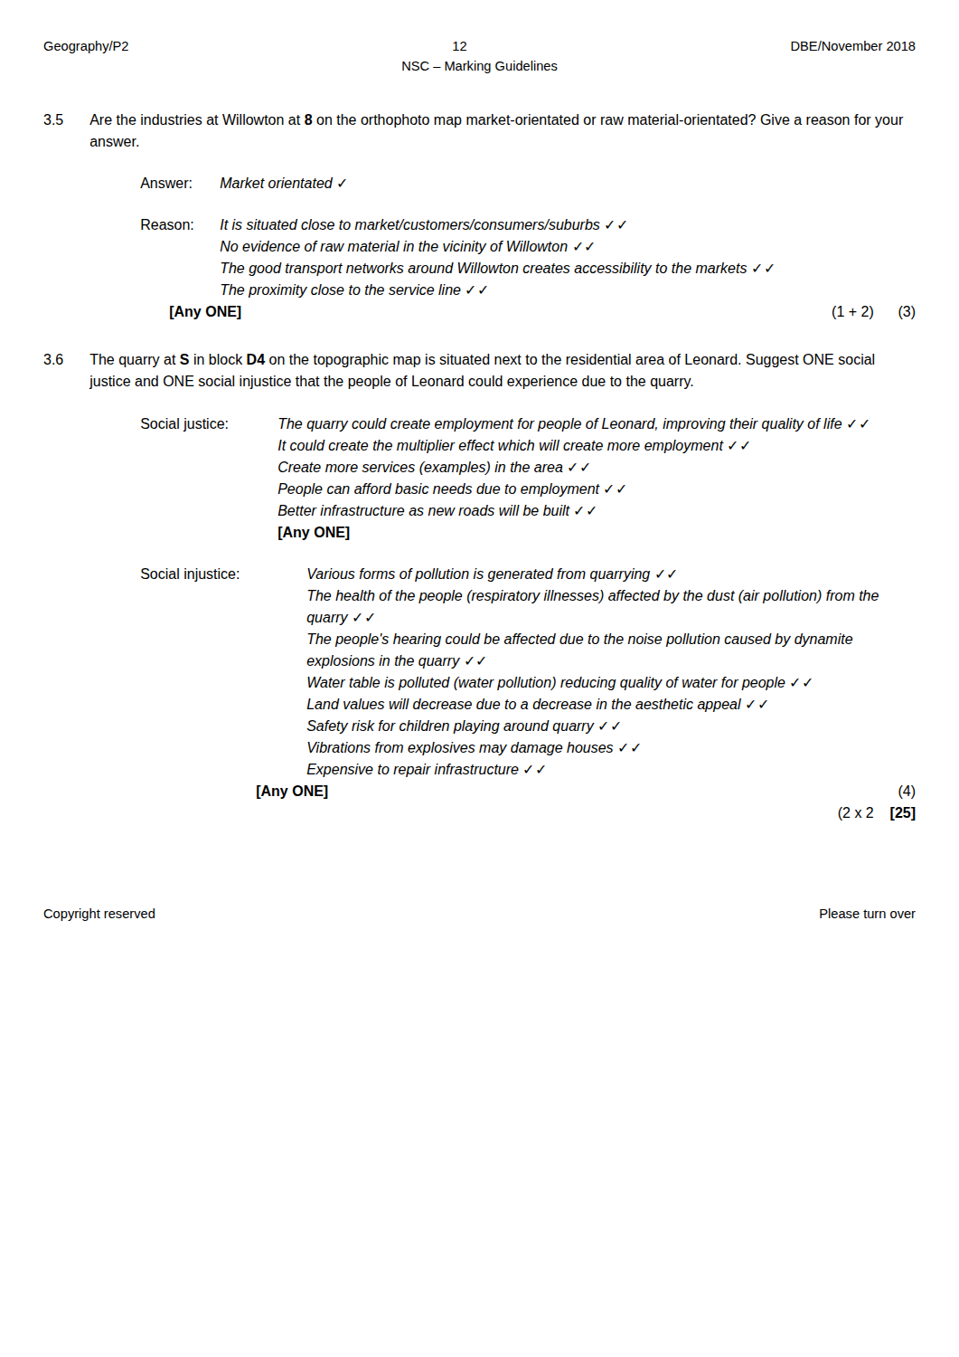Geography/P2
12
DBE/November 2018
NSC – Marking Guidelines
3.5
Are the industries at Willowton at 8 on the orthophoto map market-orientated or raw material-orientated? Give a reason for your answer.
Answer:
Market orientated ✓
Reason:
It is situated close to market/customers/consumers/suburbs ✓✓
No evidence of raw material in the vicinity of Willowton ✓✓
The good transport networks around Willowton creates accessibility to the markets ✓✓
The proximity close to the service line ✓✓
[Any ONE]
(1 + 2) (3)
3.6
The quarry at S in block D4 on the topographic map is situated next to the residential area of Leonard. Suggest ONE social justice and ONE social injustice that the people of Leonard could experience due to the quarry.
Social justice:
The quarry could create employment for people of Leonard, improving their quality of life ✓✓
It could create the multiplier effect which will create more employment ✓✓
Create more services (examples) in the area ✓✓
People can afford basic needs due to employment ✓✓
Better infrastructure as new roads will be built ✓✓
[Any ONE]
Social injustice:
Various forms of pollution is generated from quarrying ✓✓
The health of the people (respiratory illnesses) affected by the dust (air pollution) from the quarry ✓✓
The people's hearing could be affected due to the noise pollution caused by dynamite explosions in the quarry ✓✓
Water table is polluted (water pollution) reducing quality of water for people ✓✓
Land values will decrease due to a decrease in the aesthetic appeal ✓✓
Safety risk for children playing around quarry ✓✓
Vibrations from explosives may damage houses ✓✓
Expensive to repair infrastructure ✓✓
[Any ONE]
(4)
(2 x 2 [25]
Copyright reserved
Please turn over